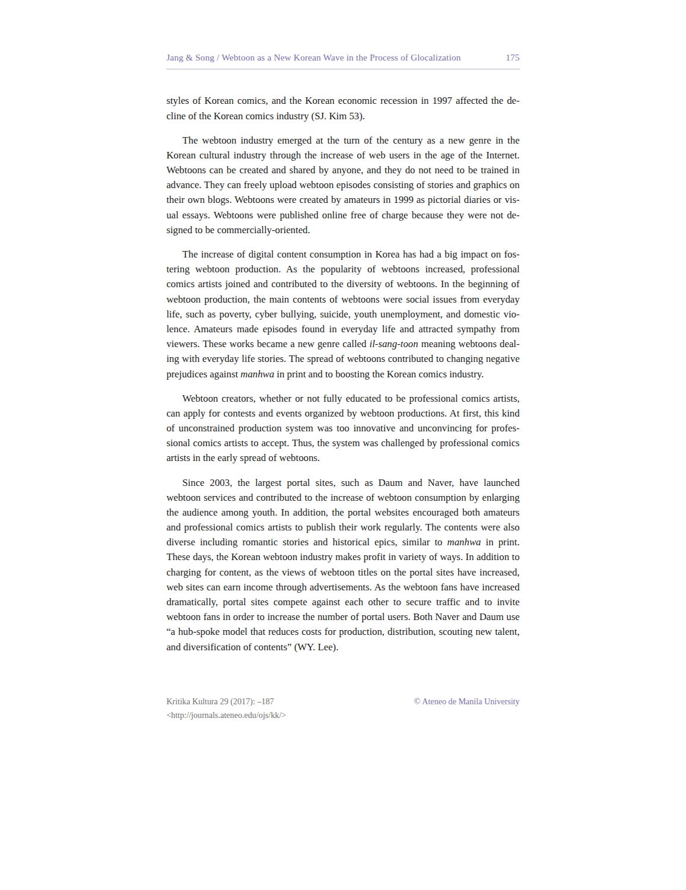Jang & Song / Webtoon as a New Korean Wave in the Process of Glocalization 175
styles of Korean comics, and the Korean economic recession in 1997 affected the decline of the Korean comics industry (SJ. Kim 53).
The webtoon industry emerged at the turn of the century as a new genre in the Korean cultural industry through the increase of web users in the age of the Internet. Webtoons can be created and shared by anyone, and they do not need to be trained in advance. They can freely upload webtoon episodes consisting of stories and graphics on their own blogs. Webtoons were created by amateurs in 1999 as pictorial diaries or visual essays. Webtoons were published online free of charge because they were not designed to be commercially-oriented.
The increase of digital content consumption in Korea has had a big impact on fostering webtoon production. As the popularity of webtoons increased, professional comics artists joined and contributed to the diversity of webtoons. In the beginning of webtoon production, the main contents of webtoons were social issues from everyday life, such as poverty, cyber bullying, suicide, youth unemployment, and domestic violence. Amateurs made episodes found in everyday life and attracted sympathy from viewers. These works became a new genre called il-sang-toon meaning webtoons dealing with everyday life stories. The spread of webtoons contributed to changing negative prejudices against manhwa in print and to boosting the Korean comics industry.
Webtoon creators, whether or not fully educated to be professional comics artists, can apply for contests and events organized by webtoon productions. At first, this kind of unconstrained production system was too innovative and unconvincing for professional comics artists to accept. Thus, the system was challenged by professional comics artists in the early spread of webtoons.
Since 2003, the largest portal sites, such as Daum and Naver, have launched webtoon services and contributed to the increase of webtoon consumption by enlarging the audience among youth. In addition, the portal websites encouraged both amateurs and professional comics artists to publish their work regularly. The contents were also diverse including romantic stories and historical epics, similar to manhwa in print. These days, the Korean webtoon industry makes profit in variety of ways. In addition to charging for content, as the views of webtoon titles on the portal sites have increased, web sites can earn income through advertisements. As the webtoon fans have increased dramatically, portal sites compete against each other to secure traffic and to invite webtoon fans in order to increase the number of portal users. Both Naver and Daum use “a hub-spoke model that reduces costs for production, distribution, scouting new talent, and diversification of contents” (WY. Lee).
Kritika Kultura 29 (2017): –187 <http://journals.ateneo.edu/ojs/kk/>
© Ateneo de Manila University